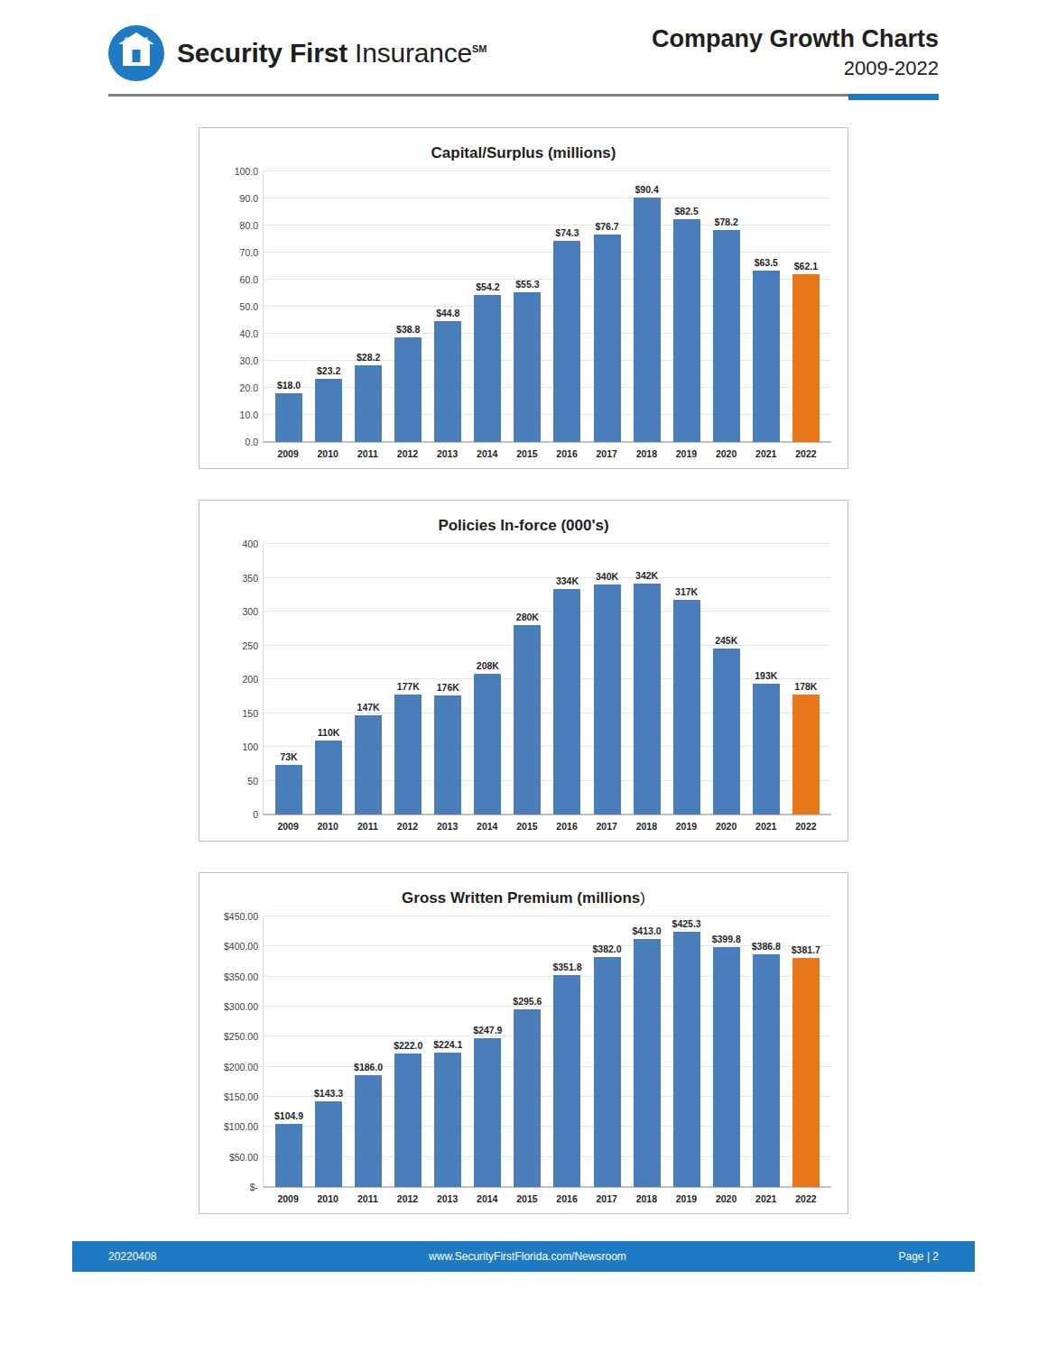Security First InsuranceSM
Company Growth Charts
2009-2022
Capital/Surplus (millions)
100.0
90.0
80.0
70.0
60.0
50.0
40.0
30.0
20.0
10.0
0.0
$18.0
$23.2
$28.2
$38.8
$44.8
$54.2
$55.3
$74.3
$76.7
$90.4
$82.5
$78.2
$63.5
$62.1
2009201020112012201320142015 2016201720182019202020212022
Policies In-force (000's)
400
350
300
250
200
150
100
50
0
73K
110K
147K
177K
176K
208K
280K
334K
340K
342K
317K
245K
193K
178K
2009201020112012201320142015 2016201720182019202020212022
Gross Written Premium (millions)
$450.00
$400.00
$350.00
$300.00
$250.00
$200.00
$150.00
$100.00
$50.00
$-
$104.9
$143.3
$186.0
$222.0
$224.1
$247.9
$295.6
$351.8
$382.0
$413.0
$425.3
$399.8
$386.8
$381.7
2009201020112012201320142015 2016201720182019202020212022
20220408
www.SecurityFirstFlorida.com/Newsroom
Page | 2